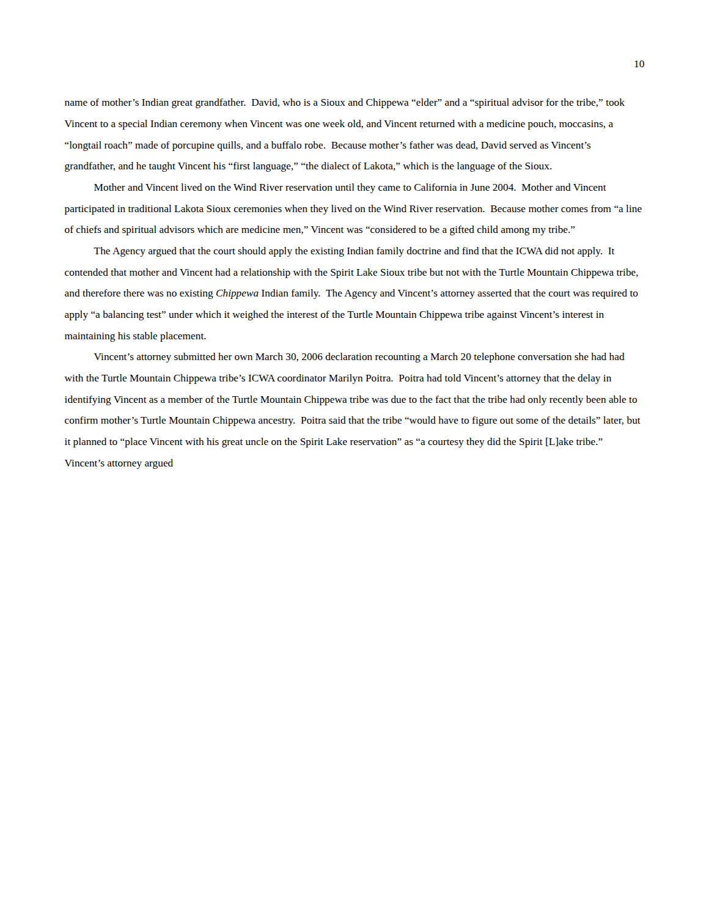10
name of mother’s Indian great grandfather. David, who is a Sioux and Chippewa “elder” and a “spiritual advisor for the tribe,” took Vincent to a special Indian ceremony when Vincent was one week old, and Vincent returned with a medicine pouch, moccasins, a “longtail roach” made of porcupine quills, and a buffalo robe. Because mother’s father was dead, David served as Vincent’s grandfather, and he taught Vincent his “first language,” “the dialect of Lakota,” which is the language of the Sioux.
Mother and Vincent lived on the Wind River reservation until they came to California in June 2004. Mother and Vincent participated in traditional Lakota Sioux ceremonies when they lived on the Wind River reservation. Because mother comes from “a line of chiefs and spiritual advisors which are medicine men,” Vincent was “considered to be a gifted child among my tribe.”
The Agency argued that the court should apply the existing Indian family doctrine and find that the ICWA did not apply. It contended that mother and Vincent had a relationship with the Spirit Lake Sioux tribe but not with the Turtle Mountain Chippewa tribe, and therefore there was no existing Chippewa Indian family. The Agency and Vincent’s attorney asserted that the court was required to apply “a balancing test” under which it weighed the interest of the Turtle Mountain Chippewa tribe against Vincent’s interest in maintaining his stable placement.
Vincent’s attorney submitted her own March 30, 2006 declaration recounting a March 20 telephone conversation she had had with the Turtle Mountain Chippewa tribe’s ICWA coordinator Marilyn Poitra. Poitra had told Vincent’s attorney that the delay in identifying Vincent as a member of the Turtle Mountain Chippewa tribe was due to the fact that the tribe had only recently been able to confirm mother’s Turtle Mountain Chippewa ancestry. Poitra said that the tribe “would have to figure out some of the details” later, but it planned to “place Vincent with his great uncle on the Spirit Lake reservation” as “a courtesy they did the Spirit [L]ake tribe.” Vincent’s attorney argued